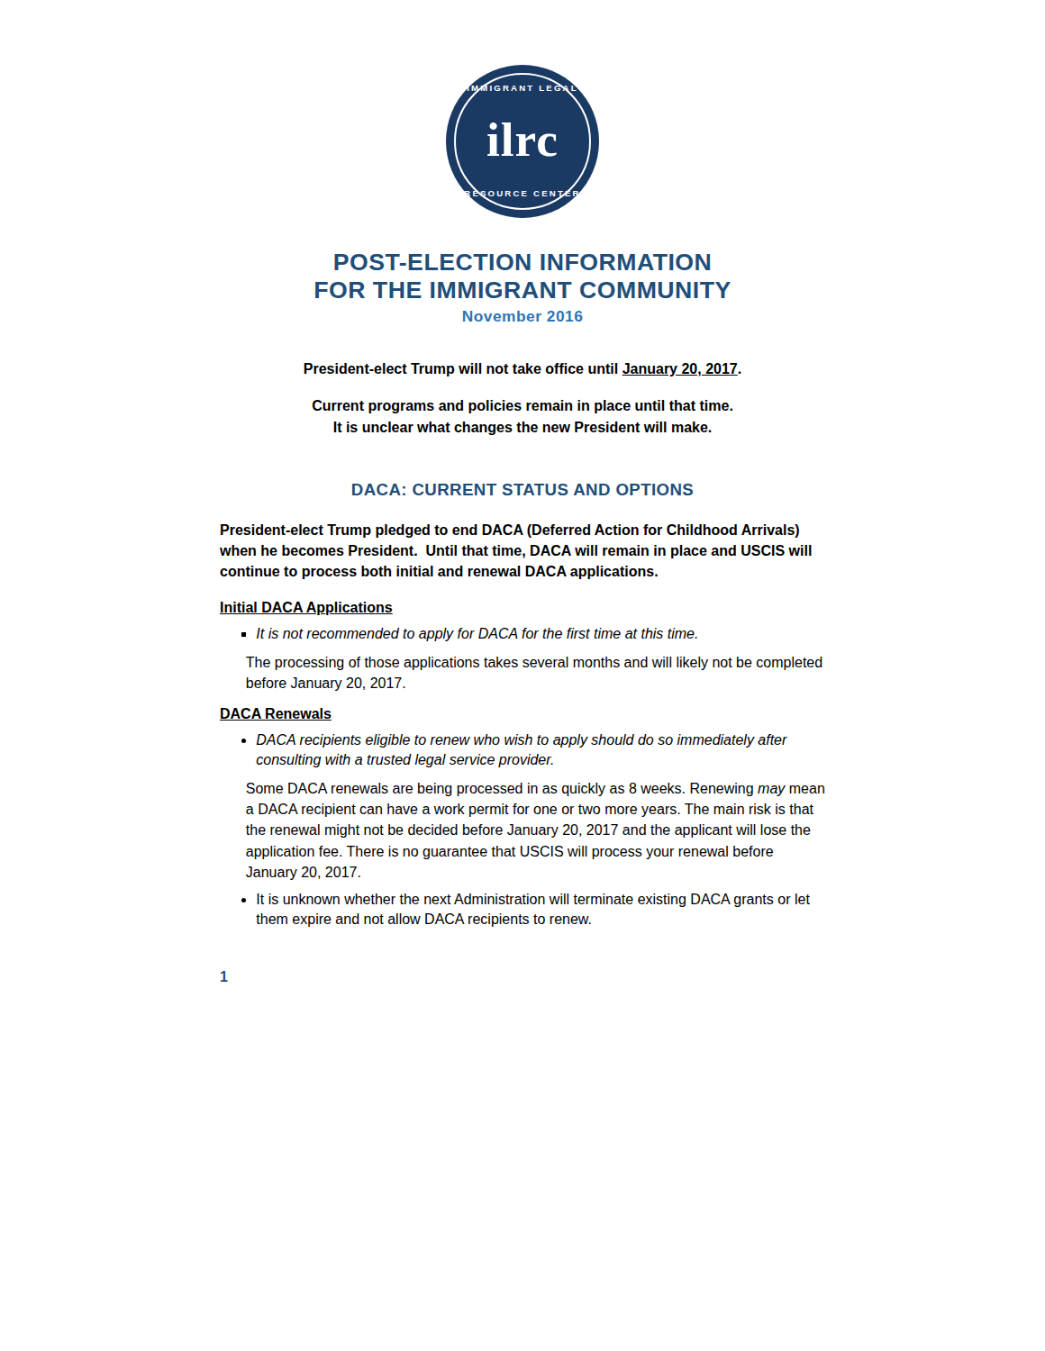IMMIGRANT LEGAL
ilrc
RESOURCE CENTER
POST-ELECTION INFORMATION
FOR THE IMMIGRANT COMMUNITY November 2016
President-elect Trump will not take office until January 20, 2017.
Current programs and policies remain in place until that time.
It is unclear what changes the new President will make.
DACA: CURRENT STATUS AND OPTIONS
President-elect Trump pledged to end DACA (Deferred Action for Childhood Arrivals) when he becomes President. Until that time, DACA will remain in place and USCIS will continue to process both initial and renewal DACA applications.
Initial DACA Applications
It is not recommended to apply for DACA for the first time at this time.
The processing of those applications takes several months and will likely not be completed before January 20, 2017.
DACA Renewals
DACA recipients eligible to renew who wish to apply should do so immediately after consulting with a trusted legal service provider.
Some DACA renewals are being processed in as quickly as 8 weeks. Renewing may mean a DACA recipient can have a work permit for one or two more years. The main risk is that the renewal might not be decided before January 20, 2017 and the applicant will lose the application fee. There is no guarantee that USCIS will process your renewal before January 20, 2017.
It is unknown whether the next Administration will terminate existing DACA grants or let them expire and not allow DACA recipients to renew.
1